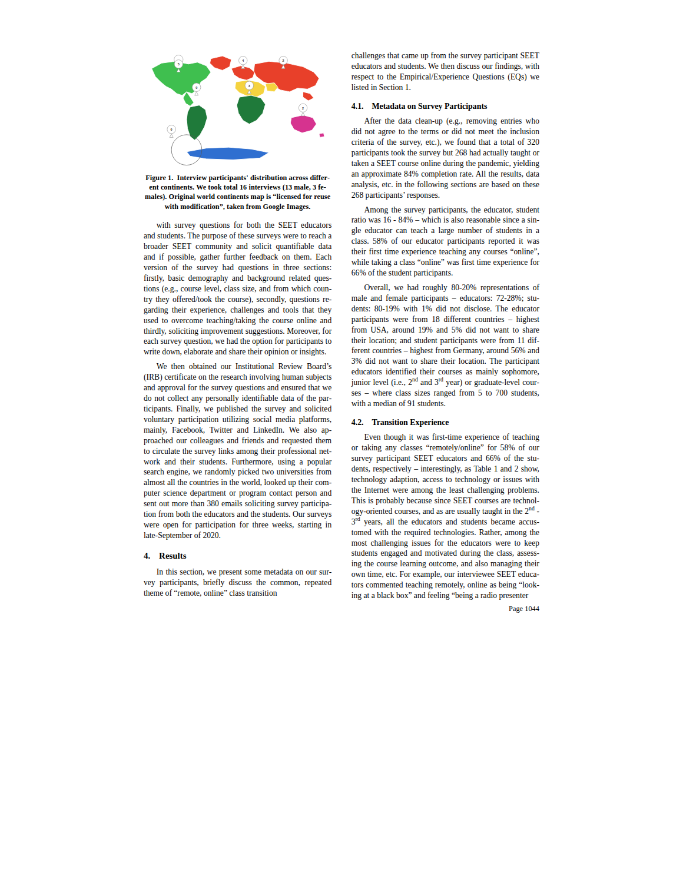5 4 2 3 0 0 2
Figure 1. Interview participants' distribution across different continents. We took total 16 interviews (13 male, 3 females). Original world continents map is “licensed for reuse with modification”, taken from Google Images.
with survey questions for both the SEET educators and students. The purpose of these surveys were to reach a broader SEET community and solicit quantifiable data and if possible, gather further feedback on them. Each version of the survey had questions in three sections: firstly, basic demography and background related questions (e.g., course level, class size, and from which country they offered/took the course), secondly, questions regarding their experience, challenges and tools that they used to overcome teaching/taking the course online and thirdly, soliciting improvement suggestions. Moreover, for each survey question, we had the option for participants to write down, elaborate and share their opinion or insights.
We then obtained our Institutional Review Board’s (IRB) certificate on the research involving human subjects and approval for the survey questions and ensured that we do not collect any personally identifiable data of the participants. Finally, we published the survey and solicited voluntary participation utilizing social media platforms, mainly, Facebook, Twitter and LinkedIn. We also approached our colleagues and friends and requested them to circulate the survey links among their professional network and their students. Furthermore, using a popular search engine, we randomly picked two universities from almost all the countries in the world, looked up their computer science department or program contact person and sent out more than 380 emails soliciting survey participation from both the educators and the students. Our surveys were open for participation for three weeks, starting in late-September of 2020.
4. Results
In this section, we present some metadata on our survey participants, briefly discuss the common, repeated theme of “remote, online” class transition
challenges that came up from the survey participant SEET educators and students. We then discuss our findings, with respect to the Empirical/Experience Questions (EQs) we listed in Section 1.
4.1. Metadata on Survey Participants
After the data clean-up (e.g., removing entries who did not agree to the terms or did not meet the inclusion criteria of the survey, etc.), we found that a total of 320 participants took the survey but 268 had actually taught or taken a SEET course online during the pandemic, yielding an approximate 84% completion rate. All the results, data analysis, etc. in the following sections are based on these 268 participants’ responses.
Among the survey participants, the educator, student ratio was 16 - 84% – which is also reasonable since a single educator can teach a large number of students in a class. 58% of our educator participants reported it was their first time experience teaching any courses “online”, while taking a class “online” was first time experience for 66% of the student participants.
Overall, we had roughly 80-20% representations of male and female participants – educators: 72-28%; students: 80-19% with 1% did not disclose. The educator participants were from 18 different countries – highest from USA, around 19% and 5% did not want to share their location; and student participants were from 11 different countries – highest from Germany, around 56% and 3% did not want to share their location. The participant educators identified their courses as mainly sophomore, junior level (i.e., 2nd and 3rd year) or graduate-level courses – where class sizes ranged from 5 to 700 students, with a median of 91 students.
4.2. Transition Experience
Even though it was first-time experience of teaching or taking any classes “remotely/online” for 58% of our survey participant SEET educators and 66% of the students, respectively – interestingly, as Table 1 and 2 show, technology adaption, access to technology or issues with the Internet were among the least challenging problems. This is probably because since SEET courses are technology-oriented courses, and as are usually taught in the 2nd - 3rd years, all the educators and students became accustomed with the required technologies. Rather, among the most challenging issues for the educators were to keep students engaged and motivated during the class, assessing the course learning outcome, and also managing their own time, etc. For example, our interviewee SEET educators commented teaching remotely, online as being “looking at a black box” and feeling “being a radio presenter
Page 1044